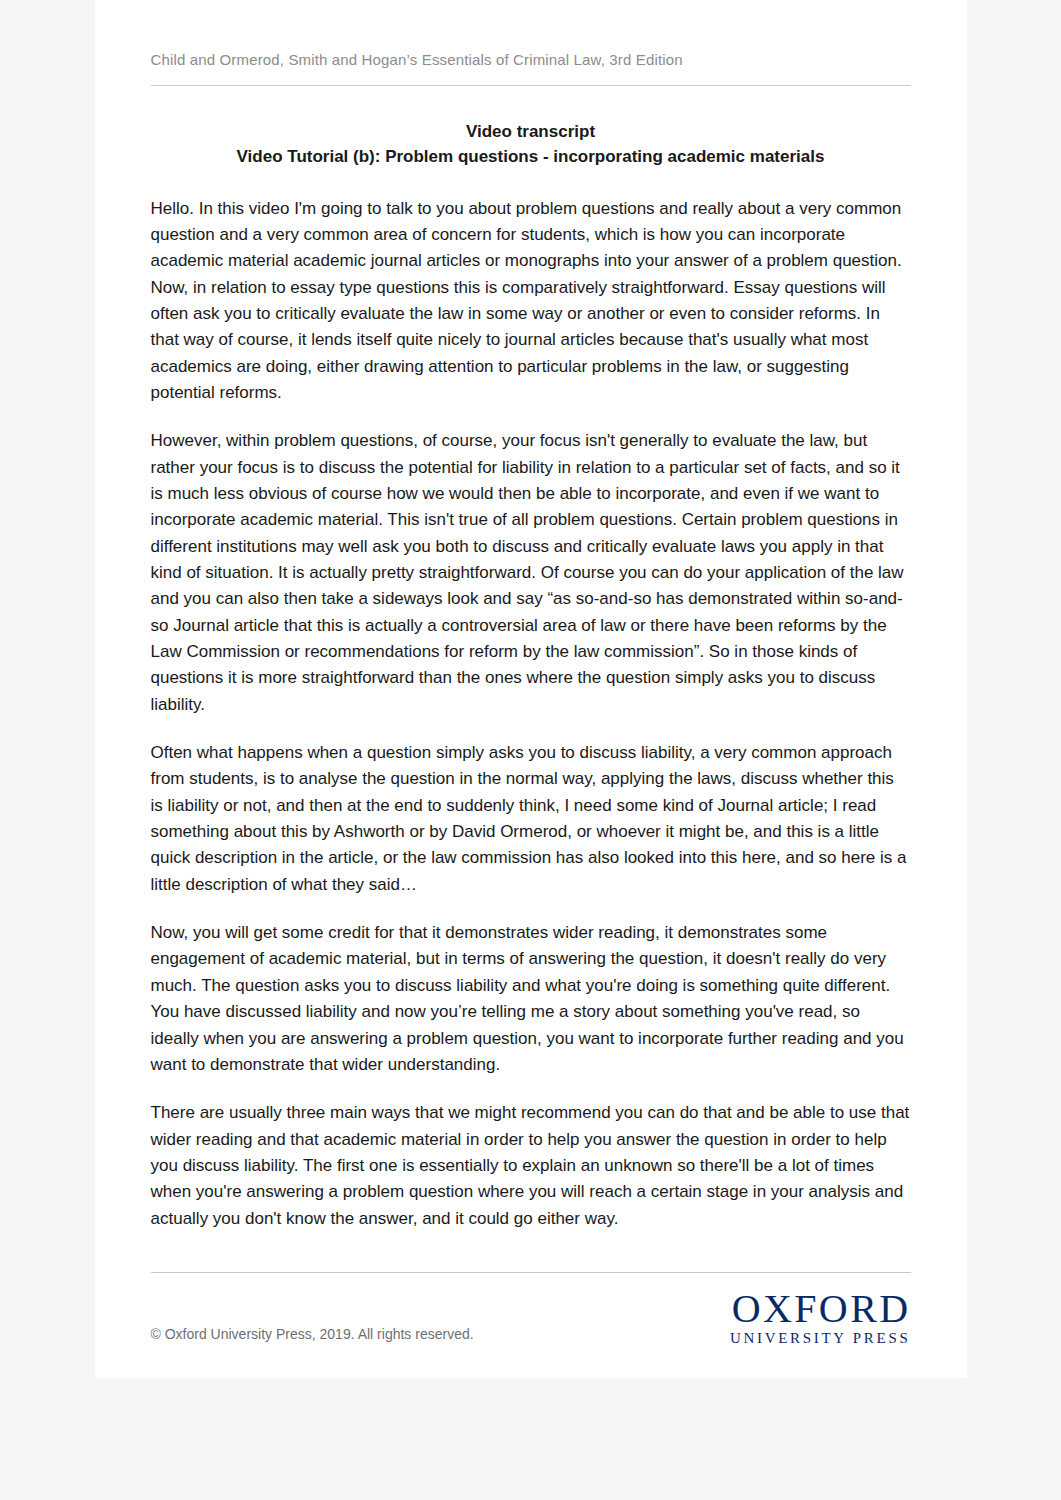Child and Ormerod, Smith and Hogan’s Essentials of Criminal Law, 3rd Edition
Video transcript
Video Tutorial (b): Problem questions - incorporating academic materials
Hello. In this video I'm going to talk to you about problem questions and really about a very common question and a very common area of concern for students, which is how you can incorporate academic material academic journal articles or monographs into your answer of a problem question. Now, in relation to essay type questions this is comparatively straightforward. Essay questions will often ask you to critically evaluate the law in some way or another or even to consider reforms. In that way of course, it lends itself quite nicely to journal articles because that's usually what most academics are doing, either drawing attention to particular problems in the law, or suggesting potential reforms.
However, within problem questions, of course, your focus isn't generally to evaluate the law, but rather your focus is to discuss the potential for liability in relation to a particular set of facts, and so it is much less obvious of course how we would then be able to incorporate, and even if we want to incorporate academic material. This isn't true of all problem questions. Certain problem questions in different institutions may well ask you both to discuss and critically evaluate laws you apply in that kind of situation. It is actually pretty straightforward. Of course you can do your application of the law and you can also then take a sideways look and say “as so-and-so has demonstrated within so-and-so Journal article that this is actually a controversial area of law or there have been reforms by the Law Commission or recommendations for reform by the law commission”. So in those kinds of questions it is more straightforward than the ones where the question simply asks you to discuss liability.
Often what happens when a question simply asks you to discuss liability, a very common approach from students, is to analyse the question in the normal way, applying the laws, discuss whether this is liability or not, and then at the end to suddenly think, I need some kind of Journal article; I read something about this by Ashworth or by David Ormerod, or whoever it might be, and this is a little quick description in the article, or the law commission has also looked into this here, and so here is a little description of what they said…
Now, you will get some credit for that it demonstrates wider reading, it demonstrates some engagement of academic material, but in terms of answering the question, it doesn't really do very much. The question asks you to discuss liability and what you're doing is something quite different. You have discussed liability and now you’re telling me a story about something you've read, so ideally when you are answering a problem question, you want to incorporate further reading and you want to demonstrate that wider understanding.
There are usually three main ways that we might recommend you can do that and be able to use that wider reading and that academic material in order to help you answer the question in order to help you discuss liability. The first one is essentially to explain an unknown so there'll be a lot of times when you're answering a problem question where you will reach a certain stage in your analysis and actually you don't know the answer, and it could go either way.
© Oxford University Press, 2019. All rights reserved.
OXFORD UNIVERSITY PRESS